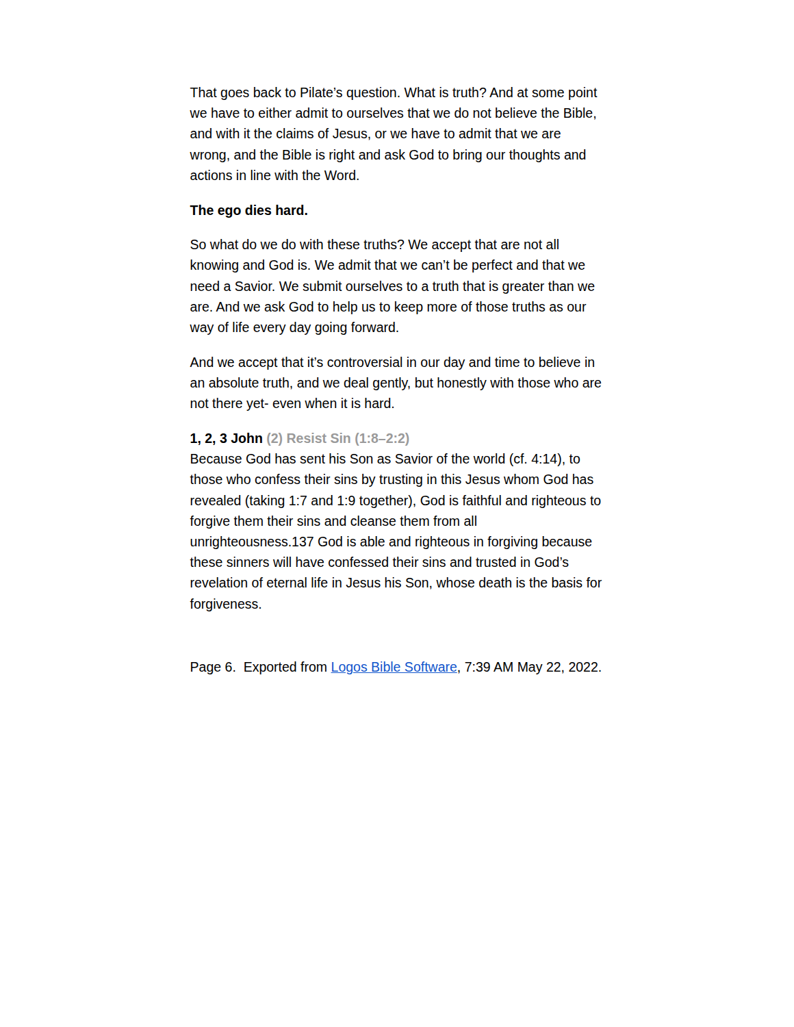That goes back to Pilate’s question. What is truth? And at some point we have to either admit to ourselves that we do not believe the Bible, and with it the claims of Jesus, or we have to admit that we are wrong, and the Bible is right and ask God to bring our thoughts and actions in line with the Word.
The ego dies hard.
So what do we do with these truths? We accept that are not all knowing and God is. We admit that we can’t be perfect and that we need a Savior. We submit ourselves to a truth that is greater than we are. And we ask God to help us to keep more of those truths as our way of life every day going forward.
And we accept that it’s controversial in our day and time to believe in an absolute truth, and we deal gently, but honestly with those who are not there yet- even when it is hard.
1, 2, 3 John (2) Resist Sin (1:8–2:2)
Because God has sent his Son as Savior of the world (cf. 4:14), to those who confess their sins by trusting in this Jesus whom God has revealed (taking 1:7 and 1:9 together), God is faithful and righteous to forgive them their sins and cleanse them from all unrighteousness.137 God is able and righteous in forgiving because these sinners will have confessed their sins and trusted in God’s revelation of eternal life in Jesus his Son, whose death is the basis for forgiveness.
Page 6. Exported from Logos Bible Software, 7:39 AM May 22, 2022.